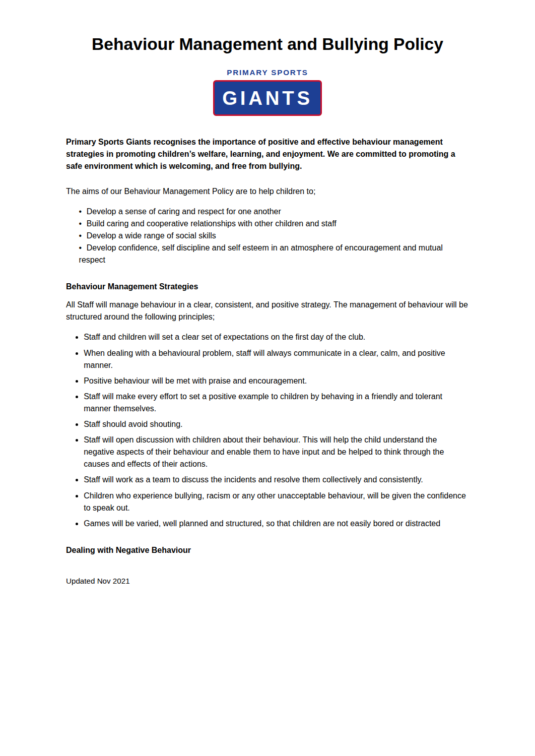Behaviour Management and Bullying Policy
PRIMARY SPORTS
GIANTS
Primary Sports Giants recognises the importance of positive and effective behaviour management strategies in promoting children’s welfare, learning, and enjoyment. We are committed to promoting a safe environment which is welcoming, and free from bullying.
The aims of our Behaviour Management Policy are to help children to;
Develop a sense of caring and respect for one another
Build caring and cooperative relationships with other children and staff
Develop a wide range of social skills
Develop confidence, self discipline and self esteem in an atmosphere of encouragement and mutual respect
Behaviour Management Strategies
All Staff will manage behaviour in a clear, consistent, and positive strategy. The management of behaviour will be structured around the following principles;
Staff and children will set a clear set of expectations on the first day of the club.
When dealing with a behavioural problem, staff will always communicate in a clear, calm, and positive manner.
Positive behaviour will be met with praise and encouragement.
Staff will make every effort to set a positive example to children by behaving in a friendly and tolerant manner themselves.
Staff should avoid shouting.
Staff will open discussion with children about their behaviour. This will help the child understand the negative aspects of their behaviour and enable them to have input and be helped to think through the causes and effects of their actions.
Staff will work as a team to discuss the incidents and resolve them collectively and consistently.
Children who experience bullying, racism or any other unacceptable behaviour, will be given the confidence to speak out.
Games will be varied, well planned and structured, so that children are not easily bored or distracted
Dealing with Negative Behaviour
Updated Nov 2021